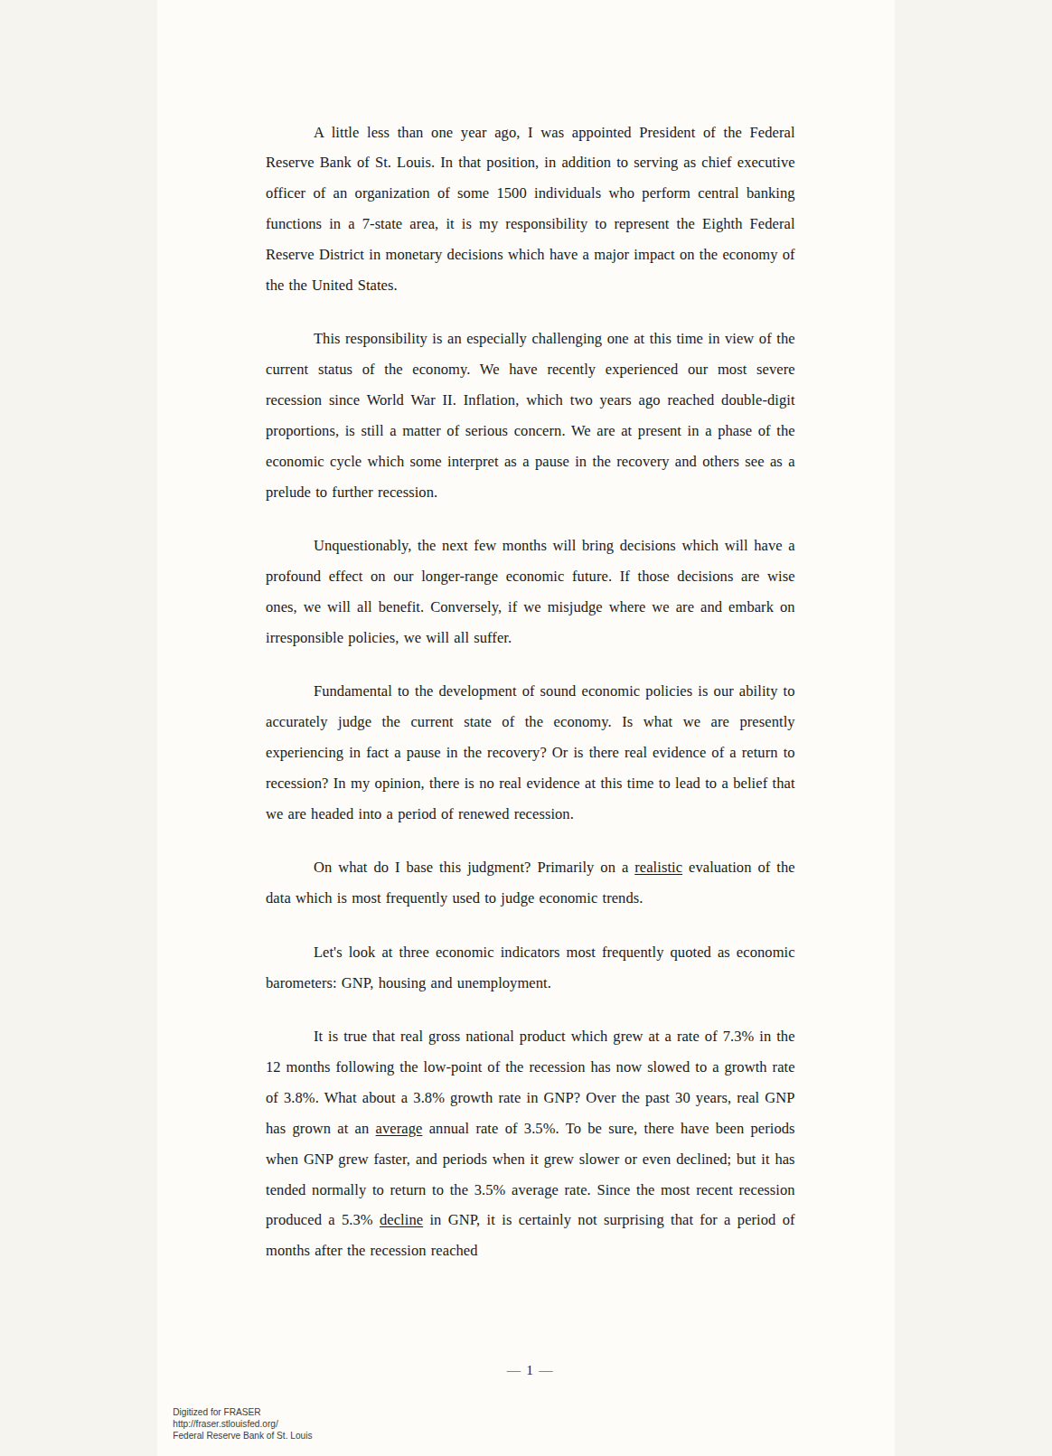A little less than one year ago, I was appointed President of the Federal Reserve Bank of St. Louis. In that position, in addition to serving as chief executive officer of an organization of some 1500 individuals who perform central banking functions in a 7-state area, it is my responsibility to represent the Eighth Federal Reserve District in monetary decisions which have a major impact on the economy of the the United States.
This responsibility is an especially challenging one at this time in view of the current status of the economy. We have recently experienced our most severe recession since World War II. Inflation, which two years ago reached double-digit proportions, is still a matter of serious concern. We are at present in a phase of the economic cycle which some interpret as a pause in the recovery and others see as a prelude to further recession.
Unquestionably, the next few months will bring decisions which will have a profound effect on our longer-range economic future. If those decisions are wise ones, we will all benefit. Conversely, if we misjudge where we are and embark on irresponsible policies, we will all suffer.
Fundamental to the development of sound economic policies is our ability to accurately judge the current state of the economy. Is what we are presently experiencing in fact a pause in the recovery? Or is there real evidence of a return to recession? In my opinion, there is no real evidence at this time to lead to a belief that we are headed into a period of renewed recession.
On what do I base this judgment? Primarily on a realistic evaluation of the data which is most frequently used to judge economic trends.
Let's look at three economic indicators most frequently quoted as economic barometers: GNP, housing and unemployment.
It is true that real gross national product which grew at a rate of 7.3% in the 12 months following the low-point of the recession has now slowed to a growth rate of 3.8%. What about a 3.8% growth rate in GNP? Over the past 30 years, real GNP has grown at an average annual rate of 3.5%. To be sure, there have been periods when GNP grew faster, and periods when it grew slower or even declined; but it has tended normally to return to the 3.5% average rate. Since the most recent recession produced a 5.3% decline in GNP, it is certainly not surprising that for a period of months after the recession reached
— 1 —
Digitized for FRASER
http://fraser.stlouisfed.org/
Federal Reserve Bank of St. Louis